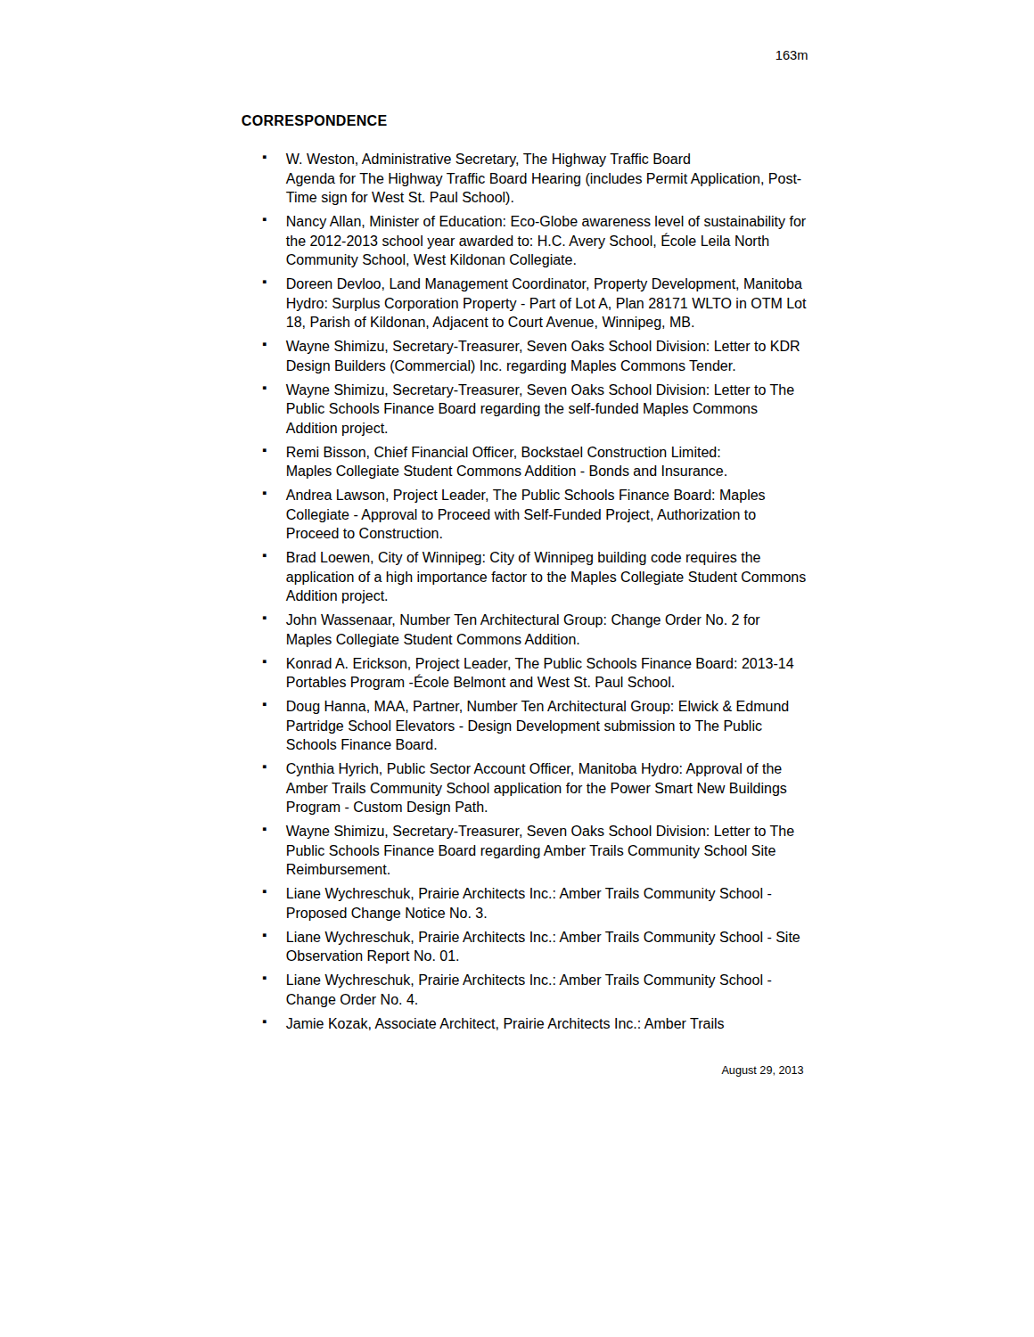163m
CORRESPONDENCE
W. Weston, Administrative Secretary, The Highway Traffic Board
Agenda for The Highway Traffic Board Hearing (includes Permit Application, Post-Time sign for West St. Paul School).
Nancy Allan, Minister of Education: Eco-Globe awareness level of sustainability for the 2012-2013 school year awarded to: H.C. Avery School, École Leila North Community School, West Kildonan Collegiate.
Doreen Devloo, Land Management Coordinator, Property Development, Manitoba Hydro: Surplus Corporation Property - Part of Lot A, Plan 28171 WLTO in OTM Lot 18, Parish of Kildonan, Adjacent to Court Avenue, Winnipeg, MB.
Wayne Shimizu, Secretary-Treasurer, Seven Oaks School Division: Letter to KDR Design Builders (Commercial) Inc. regarding Maples Commons Tender.
Wayne Shimizu, Secretary-Treasurer, Seven Oaks School Division: Letter to The Public Schools Finance Board regarding the self-funded Maples Commons Addition project.
Remi Bisson, Chief Financial Officer, Bockstael Construction Limited:
Maples Collegiate Student Commons Addition - Bonds and Insurance.
Andrea Lawson, Project Leader, The Public Schools Finance Board: Maples Collegiate - Approval to Proceed with Self-Funded Project, Authorization to Proceed to Construction.
Brad Loewen, City of Winnipeg: City of Winnipeg building code requires the application of a high importance factor to the Maples Collegiate Student Commons Addition project.
John Wassenaar, Number Ten Architectural Group: Change Order No. 2 for Maples Collegiate Student Commons Addition.
Konrad A. Erickson, Project Leader, The Public Schools Finance Board: 2013-14 Portables Program -École Belmont and West St. Paul School.
Doug Hanna, MAA, Partner, Number Ten Architectural Group: Elwick & Edmund Partridge School Elevators - Design Development submission to The Public Schools Finance Board.
Cynthia Hyrich, Public Sector Account Officer, Manitoba Hydro: Approval of the Amber Trails Community School application for the Power Smart New Buildings Program - Custom Design Path.
Wayne Shimizu, Secretary-Treasurer, Seven Oaks School Division: Letter to The Public Schools Finance Board regarding Amber Trails Community School Site Reimbursement.
Liane Wychreschuk, Prairie Architects Inc.: Amber Trails Community School - Proposed Change Notice No. 3.
Liane Wychreschuk, Prairie Architects Inc.: Amber Trails Community School - Site Observation Report No. 01.
Liane Wychreschuk, Prairie Architects Inc.: Amber Trails Community School - Change Order No. 4.
Jamie Kozak, Associate Architect, Prairie Architects Inc.: Amber Trails
August 29, 2013